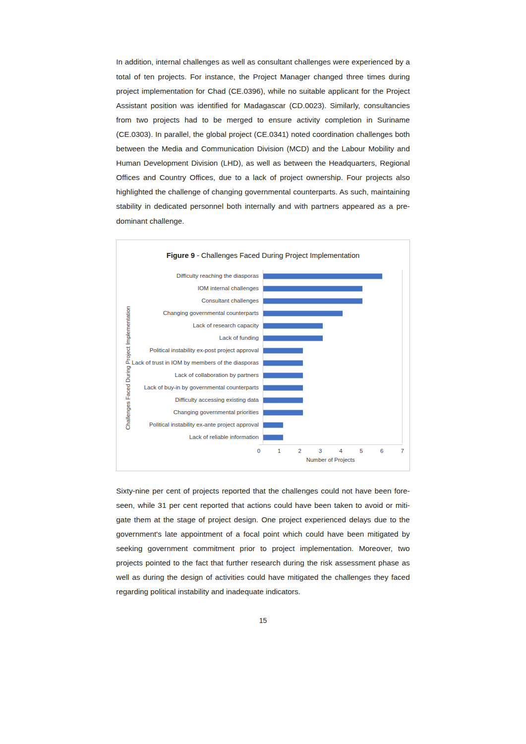In addition, internal challenges as well as consultant challenges were experienced by a total of ten projects. For instance, the Project Manager changed three times during project implementation for Chad (CE.0396), while no suitable applicant for the Project Assistant position was identified for Madagascar (CD.0023). Similarly, consultancies from two projects had to be merged to ensure activity completion in Suriname (CE.0303). In parallel, the global project (CE.0341) noted coordination challenges both between the Media and Communication Division (MCD) and the Labour Mobility and Human Development Division (LHD), as well as between the Headquarters, Regional Offices and Country Offices, due to a lack of project ownership. Four projects also highlighted the challenge of changing governmental counterparts. As such, maintaining stability in dedicated personnel both internally and with partners appeared as a predominant challenge.
Figure 9 - Challenges Faced During Project Implementation
Challenges Faced During Project Implementation
Difficulty reaching the diasporas
IOM internal challenges
Consultant challenges
Changing governmental counterparts
Lack of research capacity
Lack of funding
Political instability ex-post project approval
Lack of trust in IOM by members of the diasporas
Lack of collaboration by partners
Lack of buy-in by governmental counterparts
Difficulty accessing existing data
Changing governmental priorities
Political instability ex-ante project approval
Lack of reliable information
0 1 2 3 4 5 6 7
Number of Projects
Sixty-nine per cent of projects reported that the challenges could not have been foreseen, while 31 per cent reported that actions could have been taken to avoid or mitigate them at the stage of project design. One project experienced delays due to the government's late appointment of a focal point which could have been mitigated by seeking government commitment prior to project implementation. Moreover, two projects pointed to the fact that further research during the risk assessment phase as well as during the design of activities could have mitigated the challenges they faced regarding political instability and inadequate indicators.
15